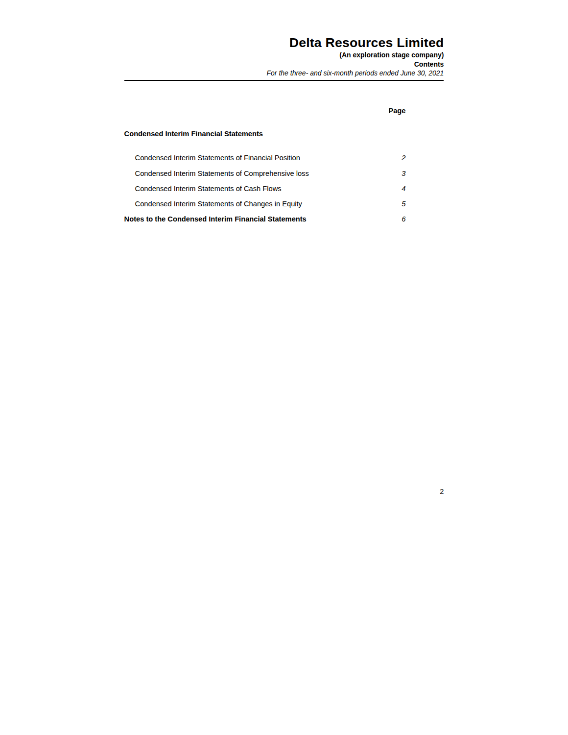Delta Resources Limited
(An exploration stage company)
Contents
For the three- and six-month periods ended June 30, 2021
Page
| Condensed Interim Financial Statements | |
| Condensed Interim Statements of Financial Position | 2 |
| Condensed Interim Statements of Comprehensive loss | 3 |
| Condensed Interim Statements of Cash Flows | 4 |
| Condensed Interim Statements of Changes in Equity | 5 |
| Notes to the Condensed Interim Financial Statements | 6 |
2